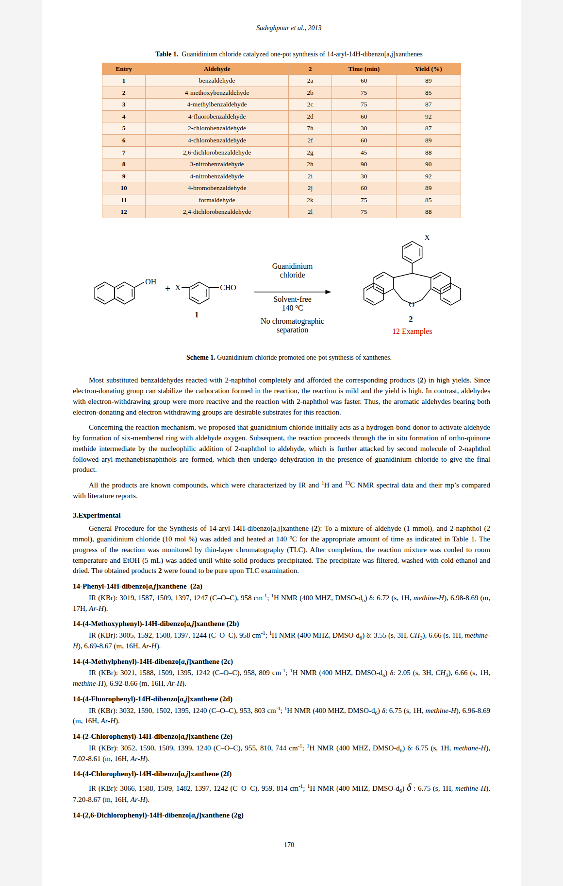Sadeghpour et al., 2013
Table 1. Guanidinium chloride catalyzed one-pot synthesis of 14-aryl-14H-dibenzo[a,j]xanthenes
| Entry | Aldehyde | 2 | Time (min) | Yield (%) |
| --- | --- | --- | --- | --- |
| 1 | benzaldehyde | 2a | 60 | 89 |
| 2 | 4-methoxybenzaldehyde | 2b | 75 | 85 |
| 3 | 4-methylbenzaldehyde | 2c | 75 | 87 |
| 4 | 4-fluorobenzaldehyde | 2d | 60 | 92 |
| 5 | 2-chlorobenzaldehyde | 7h | 30 | 87 |
| 6 | 4-chlorobenzaldehyde | 2f | 60 | 89 |
| 7 | 2,6-dichlorobenzaldehyde | 2g | 45 | 88 |
| 8 | 3-nitrobenzaldehyde | 2h | 90 | 90 |
| 9 | 4-nitrobenzaldehyde | 2i | 30 | 92 |
| 10 | 4-bromobenzaldehyde | 2j | 60 | 89 |
| 11 | formaldehyde | 2k | 75 | 85 |
| 12 | 2,4-dichlorobenzaldehyde | 2l | 75 | 88 |
OH + X CHO 1 Guanidinium chloride Solvent-free 140 oC No chromatographic separation O X 2 12 Examples
Scheme 1. Guanidinium chloride promoted one-pot synthesis of xanthenes.
Most substituted benzaldehydes reacted with 2-naphthol completely and afforded the corresponding products (2) in high yields. Since electron-donating group can stabilize the carbocation formed in the reaction, the reaction is mild and the yield is high. In contrast, aldehydes with electron-withdrawing group were more reactive and the reaction with 2-naphthol was faster. Thus, the aromatic aldehydes bearing both electron-donating and electron withdrawing groups are desirable substrates for this reaction.
Concerning the reaction mechanism, we proposed that guanidinium chloride initially acts as a hydrogen-bond donor to activate aldehyde by formation of six-membered ring with aldehyde oxygen. Subsequent, the reaction proceeds through the in situ formation of ortho-quinone methide intermediate by the nucleophilic addition of 2-naphthol to aldehyde, which is further attacked by second molecule of 2-naphthol followed aryl-methanebisnaphthols are formed, which then undergo dehydration in the presence of guanidinium chloride to give the final product.
All the products are known compounds, which were characterized by IR and 1H and 13C NMR spectral data and their mp’s compared with literature reports.
3.Experimental
General Procedure for the Synthesis of 14-aryl-14H-dibenzo[a,j]xanthene (2): To a mixture of aldehyde (1 mmol), and 2-naphthol (2 mmol), guanidinium chloride (10 mol %) was added and heated at 140 oC for the appropriate amount of time as indicated in Table 1. The progress of the reaction was monitored by thin-layer chromatography (TLC). After completion, the reaction mixture was cooled to room temperature and EtOH (5 mL) was added until white solid products precipitated. The precipitate was filtered, washed with cold ethanol and dried. The obtained products 2 were found to be pure upon TLC examination.
14-Phenyl-14H-dibenzo[a,j]xanthene (2a)
IR (KBr): 3019, 1587, 1509, 1397, 1247 (C–O–C), 958 cm-1; 1H NMR (400 MHZ, DMSO-d6) δ: 6.72 (s, 1H, methine-H), 6.98-8.69 (m, 17H, Ar-H).
14-(4-Methoxyphenyl)-14H-dibenzo[a,j]xanthene (2b)
IR (KBr): 3005, 1592, 1508, 1397, 1244 (C–O–C), 958 cm-1; 1H NMR (400 MHZ, DMSO-d6) δ: 3.55 (s, 3H, CH3), 6.66 (s, 1H, methine-H), 6.69-8.67 (m, 16H, Ar-H).
14-(4-Methylphenyl)-14H-dibenzo[a,j]xanthene (2c)
IR (KBr): 3021, 1588, 1509, 1395, 1242 (C–O–C), 958, 809 cm-1; 1H NMR (400 MHZ, DMSO-d6) δ: 2.05 (s, 3H, CH3), 6.66 (s, 1H, methine-H), 6.92-8.66 (m, 16H, Ar-H).
14-(4-Fluorophenyl)-14H-dibenzo[a,j]xanthene (2d)
IR (KBr): 3032, 1590, 1502, 1395, 1240 (C–O–C), 953, 803 cm-1; 1H NMR (400 MHZ, DMSO-d6) δ: 6.75 (s, 1H, methine-H), 6.96-8.69 (m, 16H, Ar-H).
14-(2-Chlorophenyl)-14H-dibenzo[a,j]xanthene (2e)
IR (KBr): 3052, 1590, 1509, 1399, 1240 (C–O–C), 955, 810, 744 cm-1; 1H NMR (400 MHZ, DMSO-d6) δ: 6.75 (s, 1H, methane-H), 7.02-8.61 (m, 16H, Ar-H).
14-(4-Chlorophenyl)-14H-dibenzo[a,j]xanthene (2f)
IR (KBr): 3066, 1588, 1509, 1482, 1397, 1242 (C–O–C), 959, 814 cm-1; 1H NMR (400 MHZ, DMSO-d6) δ : 6.75 (s, 1H, methine-H), 7.20-8.67 (m, 16H, Ar-H).
14-(2,6-Dichlorophenyl)-14H-dibenzo[a,j]xanthene (2g)
170